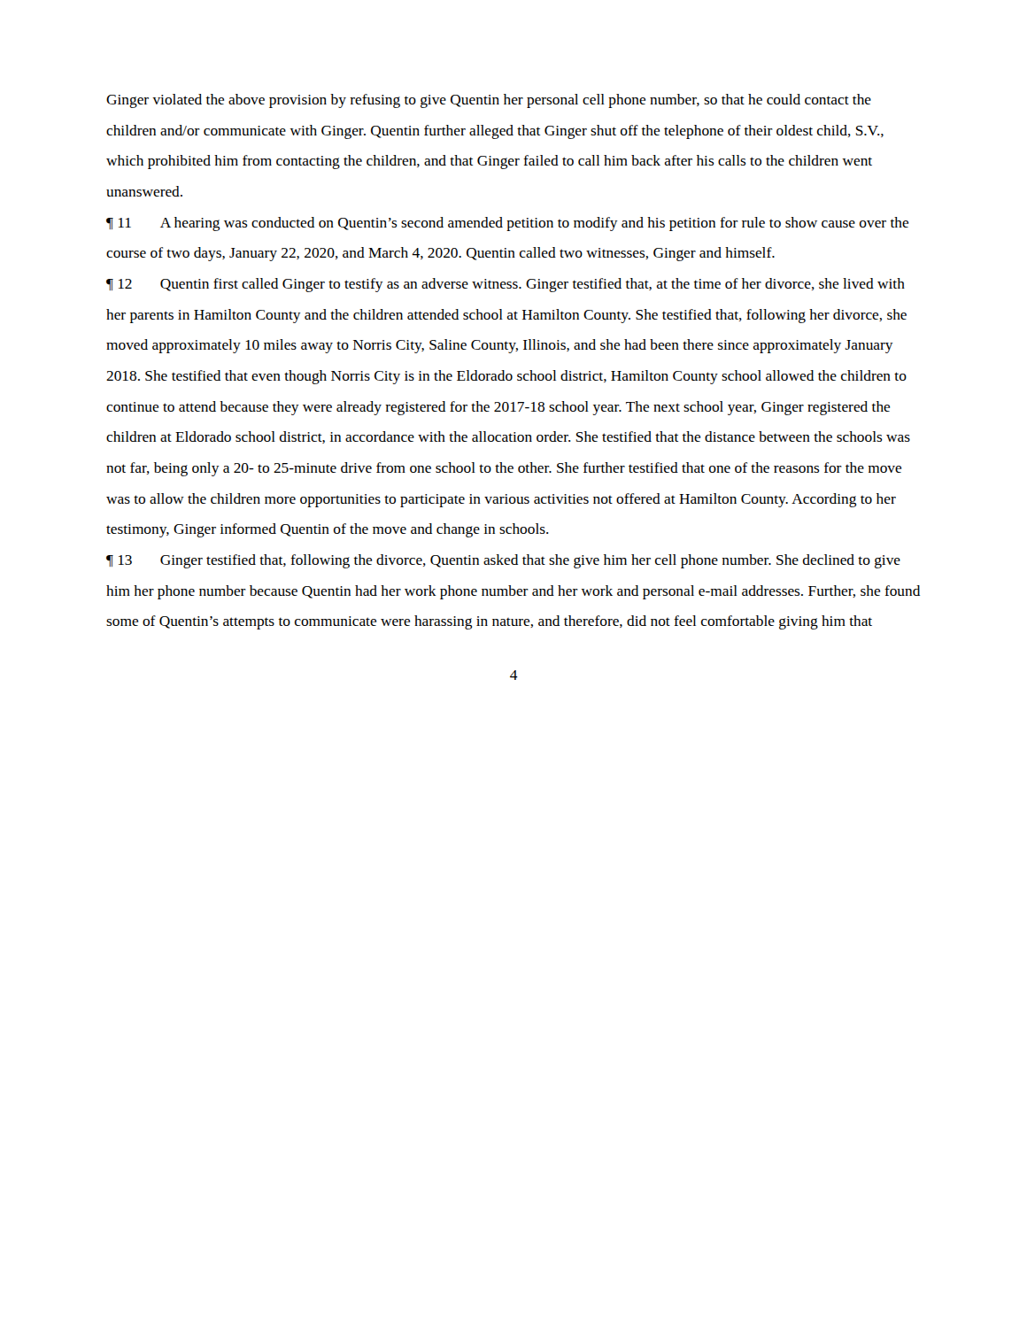Ginger violated the above provision by refusing to give Quentin her personal cell phone number, so that he could contact the children and/or communicate with Ginger. Quentin further alleged that Ginger shut off the telephone of their oldest child, S.V., which prohibited him from contacting the children, and that Ginger failed to call him back after his calls to the children went unanswered.
¶ 11 A hearing was conducted on Quentin’s second amended petition to modify and his petition for rule to show cause over the course of two days, January 22, 2020, and March 4, 2020. Quentin called two witnesses, Ginger and himself.
¶ 12 Quentin first called Ginger to testify as an adverse witness. Ginger testified that, at the time of her divorce, she lived with her parents in Hamilton County and the children attended school at Hamilton County. She testified that, following her divorce, she moved approximately 10 miles away to Norris City, Saline County, Illinois, and she had been there since approximately January 2018. She testified that even though Norris City is in the Eldorado school district, Hamilton County school allowed the children to continue to attend because they were already registered for the 2017-18 school year. The next school year, Ginger registered the children at Eldorado school district, in accordance with the allocation order. She testified that the distance between the schools was not far, being only a 20- to 25-minute drive from one school to the other. She further testified that one of the reasons for the move was to allow the children more opportunities to participate in various activities not offered at Hamilton County. According to her testimony, Ginger informed Quentin of the move and change in schools.
¶ 13 Ginger testified that, following the divorce, Quentin asked that she give him her cell phone number. She declined to give him her phone number because Quentin had her work phone number and her work and personal e-mail addresses. Further, she found some of Quentin’s attempts to communicate were harassing in nature, and therefore, did not feel comfortable giving him that
4